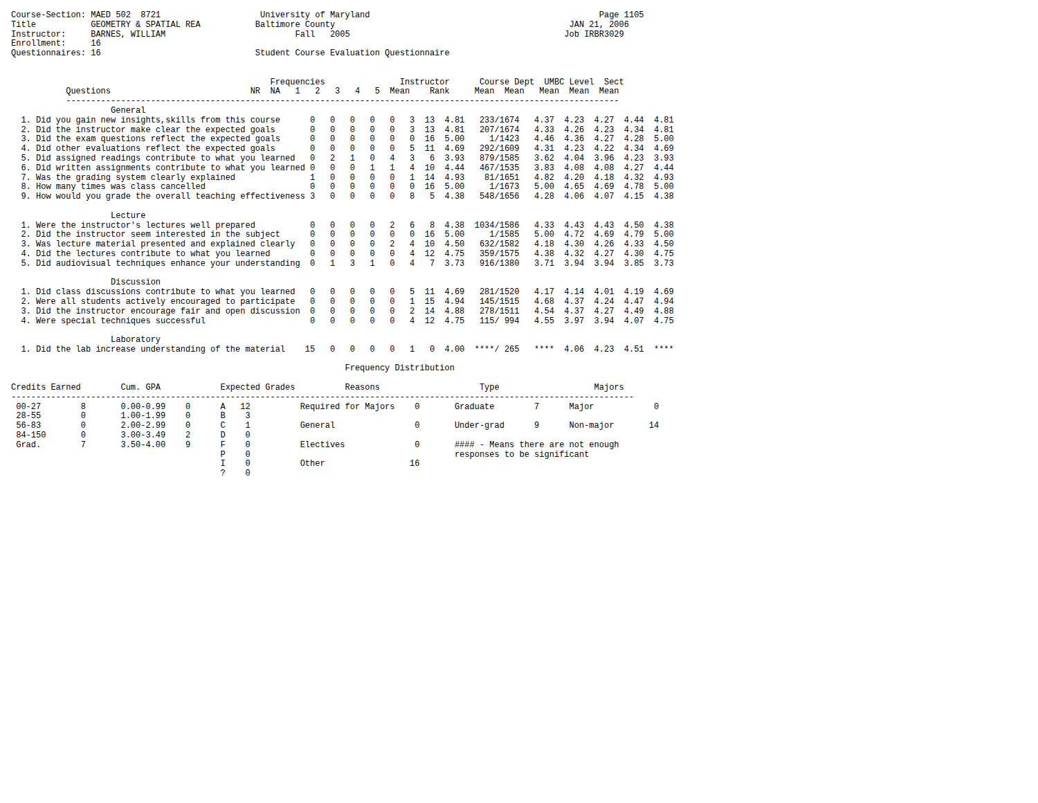Course-Section: MAED 502  8721                    University of Maryland                                              Page 1105
Title           GEOMETRY & SPATIAL REA           Baltimore County                                               JAN 21, 2006
Instructor:     BARNES, WILLIAM                          Fall   2005                                           Job IRBR3029
Enrollment:     16
Questionnaires: 16                               Student Course Evaluation Questionnaire


                                                    Frequencies               Instructor      Course Dept  UMBC Level  Sect
           Questions                            NR  NA   1   2   3   4   5  Mean    Rank     Mean  Mean   Mean  Mean  Mean
           ---------------------------------------------------------------------------------------------------------------
                    General
  1. Did you gain new insights,skills from this course      0   0   0   0   0   3  13  4.81   233/1674   4.37  4.23  4.27  4.44  4.81
  2. Did the instructor make clear the expected goals       0   0   0   0   0   3  13  4.81   207/1674   4.33  4.26  4.23  4.34  4.81
  3. Did the exam questions reflect the expected goals      0   0   0   0   0   0  16  5.00     1/1423   4.46  4.36  4.27  4.28  5.00
  4. Did other evaluations reflect the expected goals       0   0   0   0   0   5  11  4.69   292/1609   4.31  4.23  4.22  4.34  4.69
  5. Did assigned readings contribute to what you learned   0   2   1   0   4   3   6  3.93   879/1585   3.62  4.04  3.96  4.23  3.93
  6. Did written assignments contribute to what you learned 0   0   0   1   1   4  10  4.44   467/1535   3.83  4.08  4.08  4.27  4.44
  7. Was the grading system clearly explained               1   0   0   0   0   1  14  4.93    81/1651   4.82  4.20  4.18  4.32  4.93
  8. How many times was class cancelled                     0   0   0   0   0   0  16  5.00     1/1673   5.00  4.65  4.69  4.78  5.00
  9. How would you grade the overall teaching effectiveness 3   0   0   0   0   8   5  4.38   548/1656   4.28  4.06  4.07  4.15  4.38

                    Lecture
  1. Were the instructor's lectures well prepared           0   0   0   0   2   6   8  4.38  1034/1586   4.33  4.43  4.43  4.50  4.38
  2. Did the instructor seem interested in the subject      0   0   0   0   0   0  16  5.00     1/1585   5.00  4.72  4.69  4.79  5.00
  3. Was lecture material presented and explained clearly   0   0   0   0   2   4  10  4.50   632/1582   4.18  4.30  4.26  4.33  4.50
  4. Did the lectures contribute to what you learned        0   0   0   0   0   4  12  4.75   359/1575   4.38  4.32  4.27  4.30  4.75
  5. Did audiovisual techniques enhance your understanding  0   1   3   1   0   4   7  3.73   916/1380   3.71  3.94  3.94  3.85  3.73

                    Discussion
  1. Did class discussions contribute to what you learned   0   0   0   0   0   5  11  4.69   281/1520   4.17  4.14  4.01  4.19  4.69
  2. Were all students actively encouraged to participate   0   0   0   0   0   1  15  4.94   145/1515   4.68  4.37  4.24  4.47  4.94
  3. Did the instructor encourage fair and open discussion  0   0   0   0   0   2  14  4.88   278/1511   4.54  4.37  4.27  4.49  4.88
  4. Were special techniques successful                     0   0   0   0   0   4  12  4.75   115/ 994   4.55  3.97  3.94  4.07  4.75

                    Laboratory
  1. Did the lab increase understanding of the material    15   0   0   0   0   1   0  4.00  ****/ 265   ****  4.06  4.23  4.51  ****

                                                                   Frequency Distribution

Credits Earned        Cum. GPA            Expected Grades          Reasons                    Type                   Majors
-----------------------------------------------------------------------------------------------------------------------------
 00-27        8       0.00-0.99    0      A   12          Required for Majors    0       Graduate        7      Major            0
 28-55        0       1.00-1.99    0      B    3
 56-83        0       2.00-2.99    0      C    1          General                0       Under-grad      9      Non-major       14
 84-150       0       3.00-3.49    2      D    0
 Grad.        7       3.50-4.00    9      F    0          Electives              0       #### - Means there are not enough
                                          P    0                                         responses to be significant
                                          I    0          Other                 16
                                          ?    0